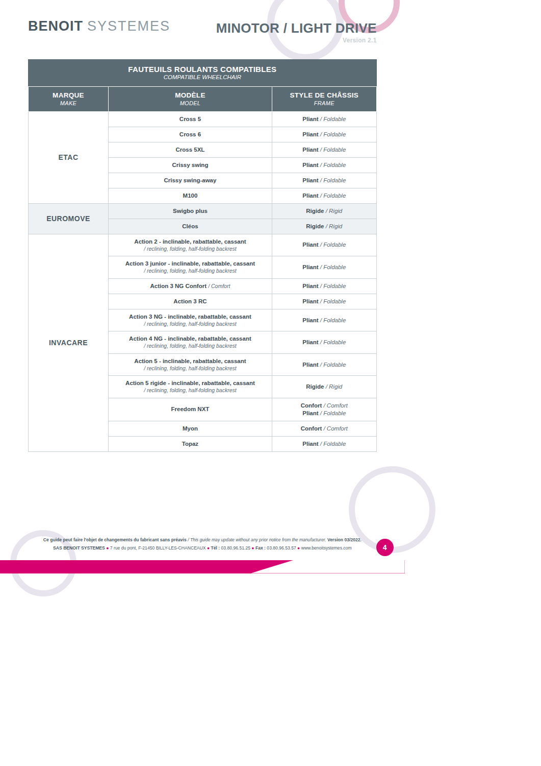BENOIT SYSTEMES
MINOTOR / LIGHT DRIVE
Version 2.1
FAUTEUILS ROULANTS COMPATIBLES COMPATIBLE WHEELCHAIR
| MARQUE MAKE | MODÈLE MODEL | STYLE DE CHÂSSIS FRAME |
| --- | --- | --- |
| ETAC | Cross 5 | Pliant / Foldable |
| Cross 6 | Pliant / Foldable |
| Cross 5XL | Pliant / Foldable |
| Crissy swing | Pliant / Foldable |
| Crissy swing-away | Pliant / Foldable |
| M100 | Pliant / Foldable |
| EUROMOVE | Swigbo plus | Rigide / Rigid |
| Cléos | Rigide / Rigid |
| INVACARE | Action 2 - inclinable, rabattable, cassant / reclining, folding, half-folding backrest | Pliant / Foldable |
| Action 3 junior - inclinable, rabattable, cassant / reclining, folding, half-folding backrest | Pliant / Foldable |
| Action 3 NG Confort / Comfort | Pliant / Foldable |
| Action 3 RC | Pliant / Foldable |
| Action 3 NG - inclinable, rabattable, cassant / reclining, folding, half-folding backrest | Pliant / Foldable |
| Action 4 NG - inclinable, rabattable, cassant / reclining, folding, half-folding backrest | Pliant / Foldable |
| Action 5 - inclinable, rabattable, cassant / reclining, folding, half-folding backrest | Pliant / Foldable |
| Action 5 rigide - inclinable, rabattable, cassant / reclining, folding, half-folding backrest | Rigide / Rigid |
| Freedom NXT | Confort / Comfort Pliant / Foldable |
| Myon | Confort / Comfort |
| Topaz | Pliant / Foldable |
Ce guide peut faire l'objet de changements du fabricant sans préavis / This guide may update without any prior notice from the manufacturer. Version 03/2022.
SAS BENOIT SYSTEMES ● 7 rue du pont, F-21450 BILLY-LES-CHANCEAUX ● Tél : 03.80.96.51.25 ● Fax : 03.80.96.53.57 ● www.benoitsystemes.com
4